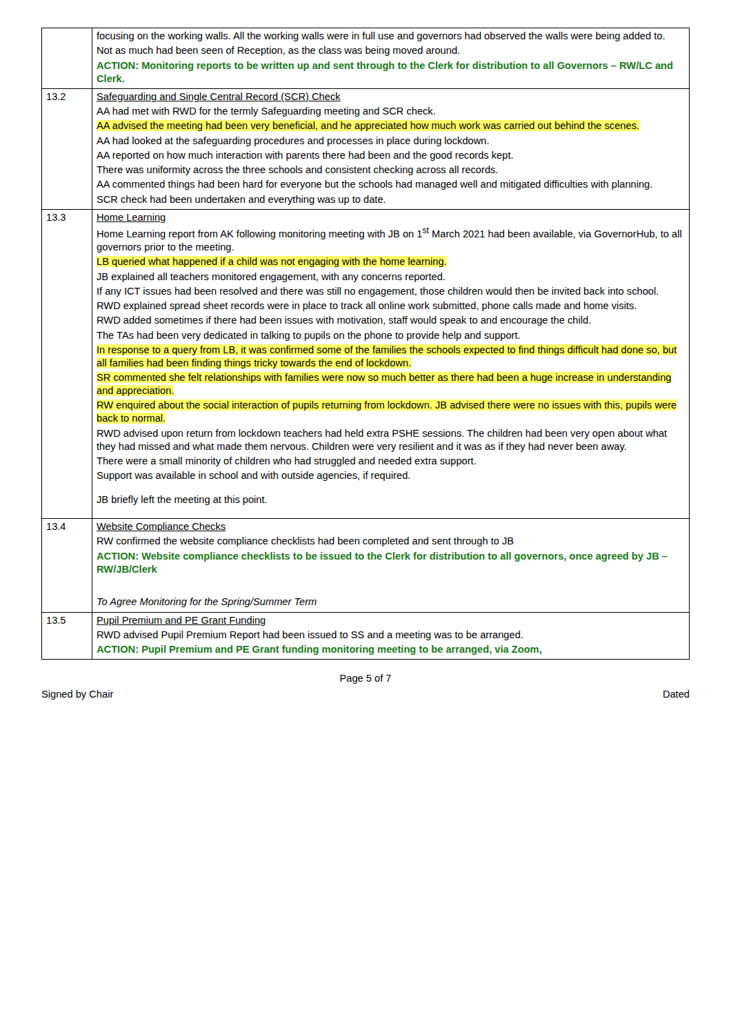| | focusing on the working walls. All the working walls were in full use and governors had observed the walls were being added to. Not as much had been seen of Reception, as the class was being moved around. ACTION: Monitoring reports to be written up and sent through to the Clerk for distribution to all Governors – RW/LC and Clerk. |
| 13.2 | Safeguarding and Single Central Record (SCR) Check AA had met with RWD for the termly Safeguarding meeting and SCR check. AA advised the meeting had been very beneficial, and he appreciated how much work was carried out behind the scenes. AA had looked at the safeguarding procedures and processes in place during lockdown. AA reported on how much interaction with parents there had been and the good records kept. There was uniformity across the three schools and consistent checking across all records. AA commented things had been hard for everyone but the schools had managed well and mitigated difficulties with planning. SCR check had been undertaken and everything was up to date. |
| 13.3 | Home Learning Home Learning report from AK following monitoring meeting with JB on 1 st March 2021 had been available, via GovernorHub, to all governors prior to the meeting. LB queried what happened if a child was not engaging with the home learning. JB explained all teachers monitored engagement, with any concerns reported. If any ICT issues had been resolved and there was still no engagement, those children would then be invited back into school. RWD explained spread sheet records were in place to track all online work submitted, phone calls made and home visits. RWD added sometimes if there had been issues with motivation, staff would speak to and encourage the child. The TAs had been very dedicated in talking to pupils on the phone to provide help and support. In response to a query from LB, it was confirmed some of the families the schools expected to find things difficult had done so, but all families had been finding things tricky towards the end of lockdown. SR commented she felt relationships with families were now so much better as there had been a huge increase in understanding and appreciation. RW enquired about the social interaction of pupils returning from lockdown. JB advised there were no issues with this, pupils were back to normal. RWD advised upon return from lockdown teachers had held extra PSHE sessions. The children had been very open about what they had missed and what made them nervous. Children were very resilient and it was as if they had never been away. There were a small minority of children who had struggled and needed extra support. Support was available in school and with outside agencies, if required. JB briefly left the meeting at this point. |
| 13.4 | Website Compliance Checks RW confirmed the website compliance checklists had been completed and sent through to JB ACTION: Website compliance checklists to be issued to the Clerk for distribution to all governors, once agreed by JB – RW/JB/Clerk To Agree Monitoring for the Spring/Summer Term |
| 13.5 | Pupil Premium and PE Grant Funding RWD advised Pupil Premium Report had been issued to SS and a meeting was to be arranged. ACTION: Pupil Premium and PE Grant funding monitoring meeting to be arranged, via Zoom, |
Page 5 of 7
Signed by Chair Dated